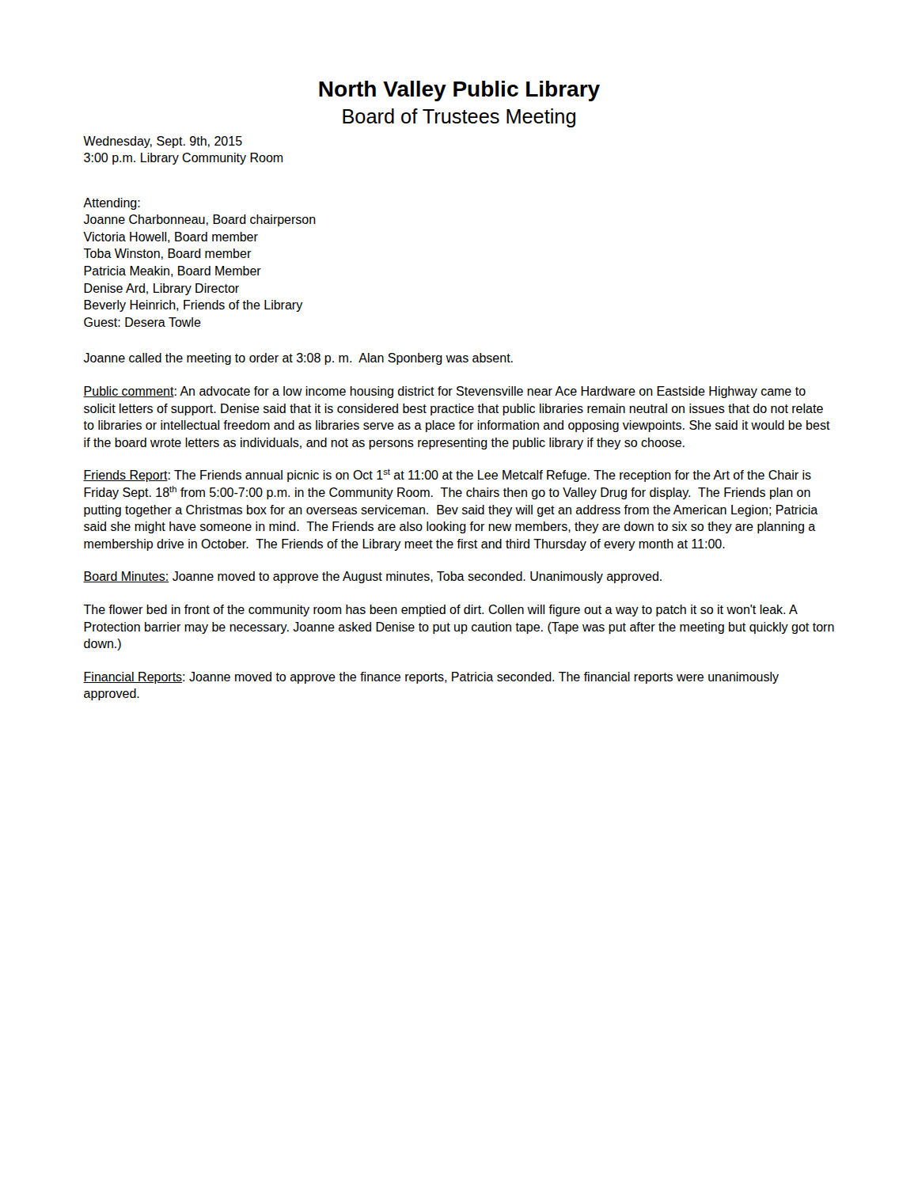North Valley Public Library
Board of Trustees Meeting
Wednesday, Sept. 9th, 2015
3:00 p.m. Library Community Room
Attending:
Joanne Charbonneau, Board chairperson
Victoria Howell, Board member
Toba Winston, Board member
Patricia Meakin, Board Member
Denise Ard, Library Director
Beverly Heinrich, Friends of the Library
Guest: Desera Towle
Joanne called the meeting to order at 3:08 p. m. Alan Sponberg was absent.
Public comment: An advocate for a low income housing district for Stevensville near Ace Hardware on Eastside Highway came to solicit letters of support. Denise said that it is considered best practice that public libraries remain neutral on issues that do not relate to libraries or intellectual freedom and as libraries serve as a place for information and opposing viewpoints. She said it would be best if the board wrote letters as individuals, and not as persons representing the public library if they so choose.
Friends Report: The Friends annual picnic is on Oct 1st at 11:00 at the Lee Metcalf Refuge. The reception for the Art of the Chair is Friday Sept. 18th from 5:00-7:00 p.m. in the Community Room. The chairs then go to Valley Drug for display. The Friends plan on putting together a Christmas box for an overseas serviceman. Bev said they will get an address from the American Legion; Patricia said she might have someone in mind. The Friends are also looking for new members, they are down to six so they are planning a membership drive in October. The Friends of the Library meet the first and third Thursday of every month at 11:00.
Board Minutes: Joanne moved to approve the August minutes, Toba seconded. Unanimously approved.
The flower bed in front of the community room has been emptied of dirt. Collen will figure out a way to patch it so it won't leak. A Protection barrier may be necessary. Joanne asked Denise to put up caution tape. (Tape was put after the meeting but quickly got torn down.)
Financial Reports: Joanne moved to approve the finance reports, Patricia seconded. The financial reports were unanimously approved.